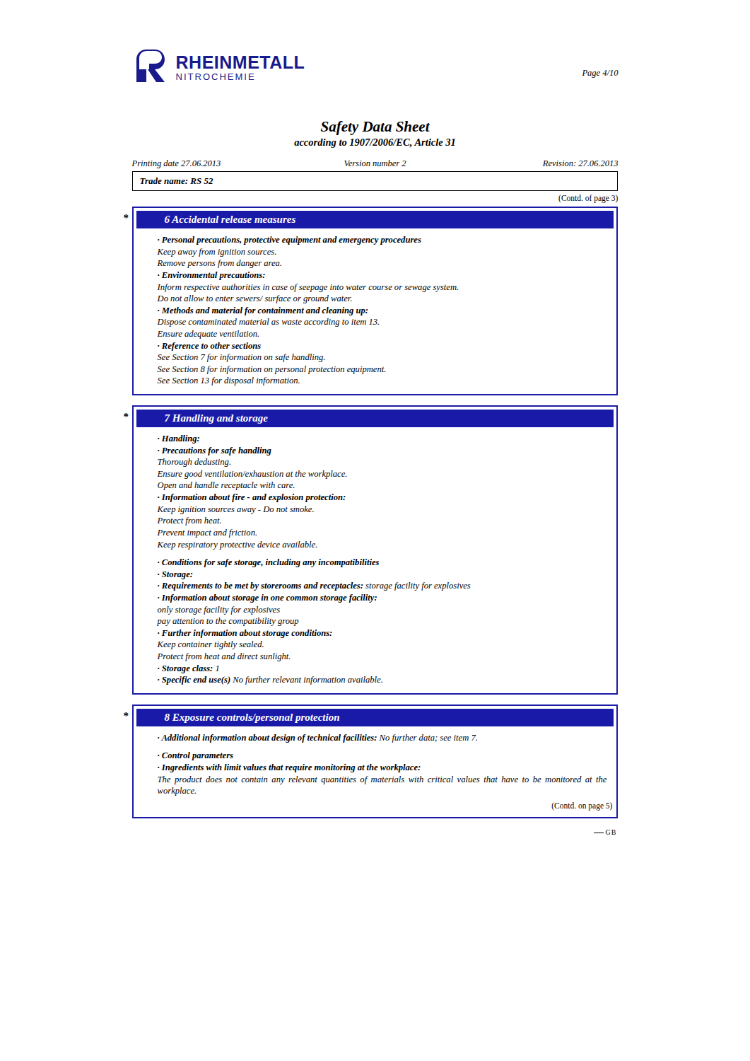RHEINMETALL
NITROCHEMIE
Page 4/10
Safety Data Sheet
according to 1907/2006/EC, Article 31
Printing date 27.06.2013
Version number 2
Revision: 27.06.2013
Trade name: RS 52
(Contd. of page 3)
*
6 Accidental release measures
· Personal precautions, protective equipment and emergency procedures
Keep away from ignition sources.
Remove persons from danger area.
· Environmental precautions:
Inform respective authorities in case of seepage into water course or sewage system.
Do not allow to enter sewers/ surface or ground water.
· Methods and material for containment and cleaning up:
Dispose contaminated material as waste according to item 13.
Ensure adequate ventilation.
· Reference to other sections
See Section 7 for information on safe handling.
See Section 8 for information on personal protection equipment.
See Section 13 for disposal information.
*
7 Handling and storage
· Handling:
· Precautions for safe handling
Thorough dedusting.
Ensure good ventilation/exhaustion at the workplace.
Open and handle receptacle with care.
· Information about fire - and explosion protection:
Keep ignition sources away - Do not smoke.
Protect from heat.
Prevent impact and friction.
Keep respiratory protective device available.
· Conditions for safe storage, including any incompatibilities
· Storage:
· Requirements to be met by storerooms and receptacles: storage facility for explosives
· Information about storage in one common storage facility:
only storage facility for explosives
pay attention to the compatibility group
· Further information about storage conditions:
Keep container tightly sealed.
Protect from heat and direct sunlight.
· Storage class: 1
· Specific end use(s) No further relevant information available.
*
8 Exposure controls/personal protection
· Additional information about design of technical facilities: No further data; see item 7.
· Control parameters
· Ingredients with limit values that require monitoring at the workplace:
The product does not contain any relevant quantities of materials with critical values that have to be monitored at the workplace.
(Contd. on page 5)
GB